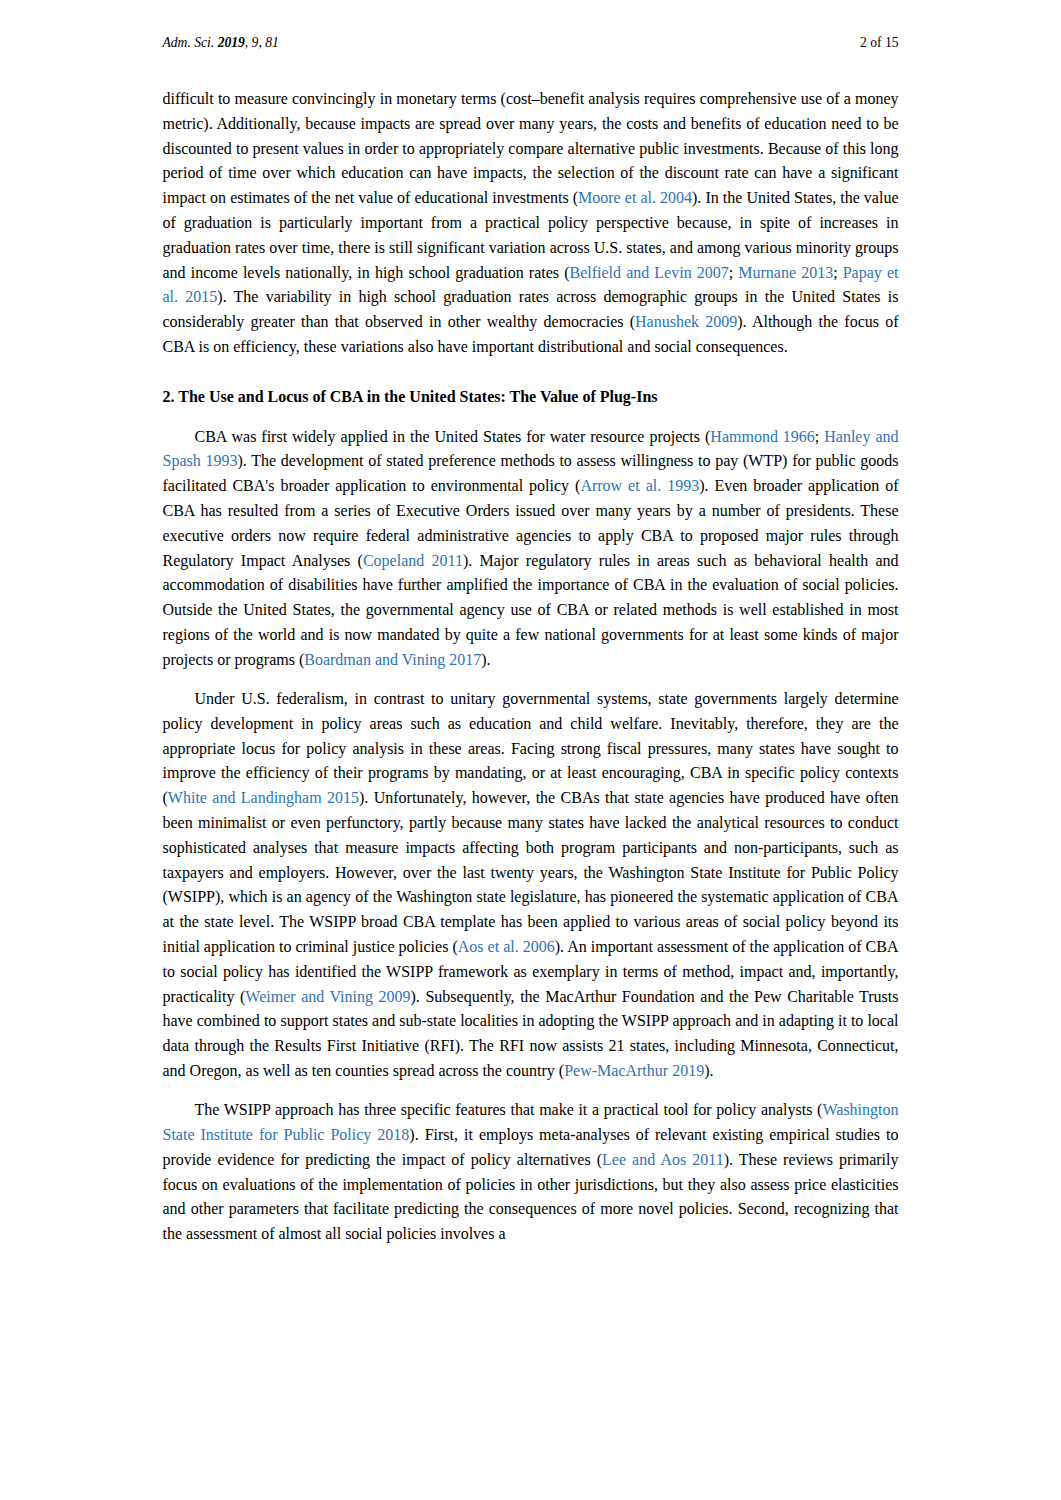Adm. Sci. 2019, 9, 81 2 of 15
difficult to measure convincingly in monetary terms (cost–benefit analysis requires comprehensive use of a money metric). Additionally, because impacts are spread over many years, the costs and benefits of education need to be discounted to present values in order to appropriately compare alternative public investments. Because of this long period of time over which education can have impacts, the selection of the discount rate can have a significant impact on estimates of the net value of educational investments (Moore et al. 2004). In the United States, the value of graduation is particularly important from a practical policy perspective because, in spite of increases in graduation rates over time, there is still significant variation across U.S. states, and among various minority groups and income levels nationally, in high school graduation rates (Belfield and Levin 2007; Murnane 2013; Papay et al. 2015). The variability in high school graduation rates across demographic groups in the United States is considerably greater than that observed in other wealthy democracies (Hanushek 2009). Although the focus of CBA is on efficiency, these variations also have important distributional and social consequences.
2. The Use and Locus of CBA in the United States: The Value of Plug-Ins
CBA was first widely applied in the United States for water resource projects (Hammond 1966; Hanley and Spash 1993). The development of stated preference methods to assess willingness to pay (WTP) for public goods facilitated CBA's broader application to environmental policy (Arrow et al. 1993). Even broader application of CBA has resulted from a series of Executive Orders issued over many years by a number of presidents. These executive orders now require federal administrative agencies to apply CBA to proposed major rules through Regulatory Impact Analyses (Copeland 2011). Major regulatory rules in areas such as behavioral health and accommodation of disabilities have further amplified the importance of CBA in the evaluation of social policies. Outside the United States, the governmental agency use of CBA or related methods is well established in most regions of the world and is now mandated by quite a few national governments for at least some kinds of major projects or programs (Boardman and Vining 2017).
Under U.S. federalism, in contrast to unitary governmental systems, state governments largely determine policy development in policy areas such as education and child welfare. Inevitably, therefore, they are the appropriate locus for policy analysis in these areas. Facing strong fiscal pressures, many states have sought to improve the efficiency of their programs by mandating, or at least encouraging, CBA in specific policy contexts (White and Landingham 2015). Unfortunately, however, the CBAs that state agencies have produced have often been minimalist or even perfunctory, partly because many states have lacked the analytical resources to conduct sophisticated analyses that measure impacts affecting both program participants and non-participants, such as taxpayers and employers. However, over the last twenty years, the Washington State Institute for Public Policy (WSIPP), which is an agency of the Washington state legislature, has pioneered the systematic application of CBA at the state level. The WSIPP broad CBA template has been applied to various areas of social policy beyond its initial application to criminal justice policies (Aos et al. 2006). An important assessment of the application of CBA to social policy has identified the WSIPP framework as exemplary in terms of method, impact and, importantly, practicality (Weimer and Vining 2009). Subsequently, the MacArthur Foundation and the Pew Charitable Trusts have combined to support states and sub-state localities in adopting the WSIPP approach and in adapting it to local data through the Results First Initiative (RFI). The RFI now assists 21 states, including Minnesota, Connecticut, and Oregon, as well as ten counties spread across the country (Pew-MacArthur 2019).
The WSIPP approach has three specific features that make it a practical tool for policy analysts (Washington State Institute for Public Policy 2018). First, it employs meta-analyses of relevant existing empirical studies to provide evidence for predicting the impact of policy alternatives (Lee and Aos 2011). These reviews primarily focus on evaluations of the implementation of policies in other jurisdictions, but they also assess price elasticities and other parameters that facilitate predicting the consequences of more novel policies. Second, recognizing that the assessment of almost all social policies involves a